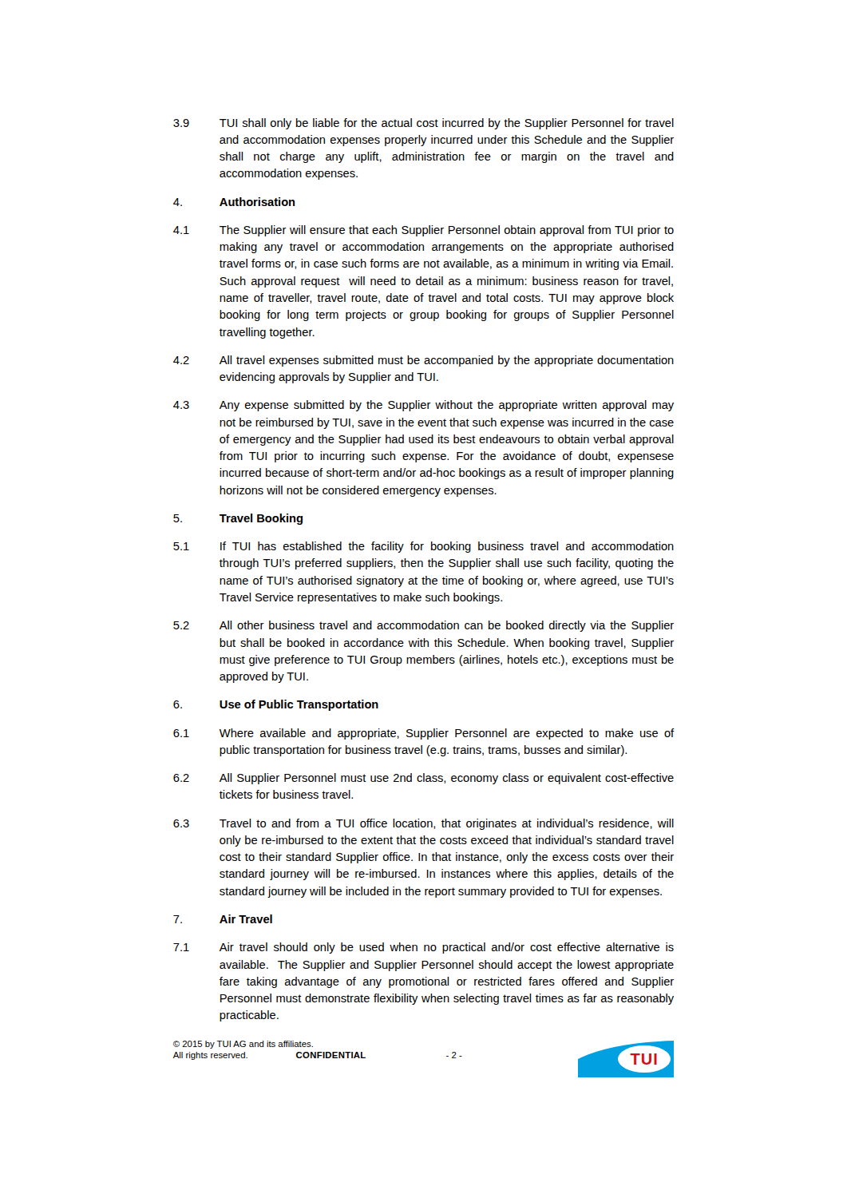3.9
TUI shall only be liable for the actual cost incurred by the Supplier Personnel for travel and accommodation expenses properly incurred under this Schedule and the Supplier shall not charge any uplift, administration fee or margin on the travel and accommodation expenses.
4.
Authorisation
4.1
The Supplier will ensure that each Supplier Personnel obtain approval from TUI prior to making any travel or accommodation arrangements on the appropriate authorised travel forms or, in case such forms are not available, as a minimum in writing via Email. Such approval request will need to detail as a minimum: business reason for travel, name of traveller, travel route, date of travel and total costs. TUI may approve block booking for long term projects or group booking for groups of Supplier Personnel travelling together.
4.2
All travel expenses submitted must be accompanied by the appropriate documentation evidencing approvals by Supplier and TUI.
4.3
Any expense submitted by the Supplier without the appropriate written approval may not be reimbursed by TUI, save in the event that such expense was incurred in the case of emergency and the Supplier had used its best endeavours to obtain verbal approval from TUI prior to incurring such expense. For the avoidance of doubt, expensese incurred because of short-term and/or ad-hoc bookings as a result of improper planning horizons will not be considered emergency expenses.
5.
Travel Booking
5.1
If TUI has established the facility for booking business travel and accommodation through TUI’s preferred suppliers, then the Supplier shall use such facility, quoting the name of TUI’s authorised signatory at the time of booking or, where agreed, use TUI’s Travel Service representatives to make such bookings.
5.2
All other business travel and accommodation can be booked directly via the Supplier but shall be booked in accordance with this Schedule. When booking travel, Supplier must give preference to TUI Group members (airlines, hotels etc.), exceptions must be approved by TUI.
6.
Use of Public Transportation
6.1
Where available and appropriate, Supplier Personnel are expected to make use of public transportation for business travel (e.g. trains, trams, busses and similar).
6.2
All Supplier Personnel must use 2nd class, economy class or equivalent cost-effective tickets for business travel.
6.3
Travel to and from a TUI office location, that originates at individual’s residence, will only be re-imbursed to the extent that the costs exceed that individual’s standard travel cost to their standard Supplier office. In that instance, only the excess costs over their standard journey will be re-imbursed. In instances where this applies, details of the standard journey will be included in the report summary provided to TUI for expenses.
7.
Air Travel
7.1
Air travel should only be used when no practical and/or cost effective alternative is available. The Supplier and Supplier Personnel should accept the lowest appropriate fare taking advantage of any promotional or restricted fares offered and Supplier Personnel must demonstrate flexibility when selecting travel times as far as reasonably practicable.
© 2015 by TUI AG and its affiliates.
All rights reserved. CONFIDENTIAL - 2 -
TUI